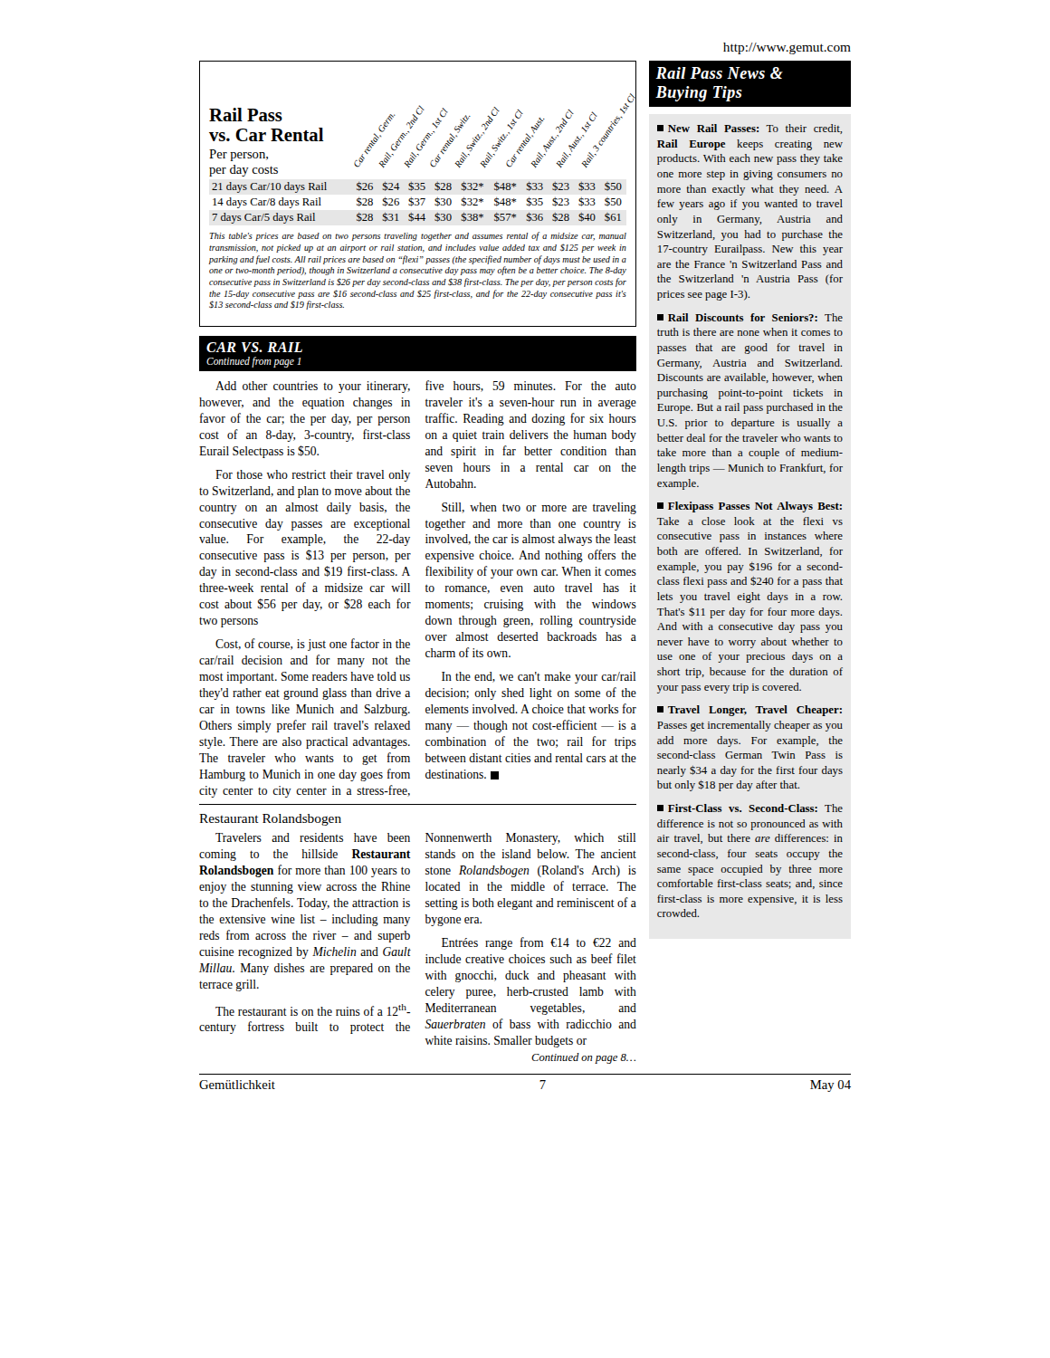http://www.gemut.com
Rail Pass
vs. Car Rental
Per person,
per day costs
Car rental, Germ.
Rail, Germ., 2nd Cl
Rail, Germ., 1st Cl
Car rental, Switz.
Rail, Switz., 2nd Cl
Rail, Switz., 1st Cl
Car rental, Aust.
Rail, Aust., 2nd Cl
Rail, Aust., 1st Cl
Rail, 3 countries, 1st Cl
| 21 days Car/10 days Rail | $26 | $24 | $35 | $28 | $32* | $48* | $33 | $23 | $33 | $50 |
| 14 days Car/8 days Rail | $28 | $26 | $37 | $30 | $32* | $48* | $35 | $23 | $33 | $50 |
| 7 days Car/5 days Rail | $28 | $31 | $44 | $30 | $38* | $57* | $36 | $28 | $40 | $61 |
This table's prices are based on two persons traveling together and assumes rental of a midsize car, manual transmission, not picked up at an airport or rail station, and includes value added tax and $125 per week in parking and fuel costs. All rail prices are based on “flexi” passes (the specified number of days must be used in a one or two-month period), though in Switzerland a consecutive day pass may often be a better choice. The 8-day consecutive pass in Switzerland is $26 per day second-class and $38 first-class. The per day, per person costs for the 15-day consecutive pass are $16 second-class and $25 first-class, and for the 22-day consecutive pass it's $13 second-class and $19 first-class.
CAR VS. RAIL
Continued from page 1
Add other countries to your itinerary, however, and the equation changes in favor of the car; the per day, per person cost of an 8-day, 3-country, first-class Eurail Selectpass is $50.
For those who restrict their travel only to Switzerland, and plan to move about the country on an almost daily basis, the consecutive day passes are exceptional value. For example, the 22-day consecutive pass is $13 per person, per day in second-class and $19 first-class. A three-week rental of a midsize car will cost about $56 per day, or $28 each for two persons
Cost, of course, is just one factor in the car/rail decision and for many not the most important. Some readers have told us they'd rather eat ground glass than drive a car in towns like Munich and Salzburg. Others simply prefer rail travel's relaxed style. There are also practical advantages. The traveler who wants to get from Hamburg to Munich in one day goes from city center to city center in a stress-free, five hours, 59 minutes. For the auto traveler it's a seven-hour run in average traffic. Reading and dozing for six hours on a quiet train delivers the human body and spirit in far better condition than seven hours in a rental car on the Autobahn.
Still, when two or more are traveling together and more than one country is involved, the car is almost always the least expensive choice. And nothing offers the flexibility of your own car. When it comes to romance, even auto travel has it moments; cruising with the windows down through green, rolling countryside over almost deserted backroads has a charm of its own.
In the end, we can't make your car/rail decision; only shed light on some of the elements involved. A choice that works for many — though not cost-efficient — is a combination of the two; rail for trips between distant cities and rental cars at the destinations.
Restaurant Rolandsbogen
Travelers and residents have been coming to the hillside Restaurant Rolandsbogen for more than 100 years to enjoy the stunning view across the Rhine to the Drachenfels. Today, the attraction is the extensive wine list – including many reds from across the river – and superb cuisine recognized by Michelin and Gault Millau. Many dishes are prepared on the terrace grill.
The restaurant is on the ruins of a 12th-century fortress built to protect the Nonnenwerth Monastery, which still stands on the island below. The ancient stone Rolandsbogen (Roland's Arch) is located in the middle of terrace. The setting is both elegant and reminiscent of a bygone era.
Entrées range from €14 to €22 and include creative choices such as beef filet with gnocchi, duck and pheasant with celery puree, herb-crusted lamb with Mediterranean vegetables, and Sauerbraten of bass with radicchio and white raisins. Smaller budgets or
Continued on page 8…
Rail Pass News &
Buying Tips
New Rail Passes: To their credit, Rail Europe keeps creating new products. With each new pass they take one more step in giving consumers no more than exactly what they need. A few years ago if you wanted to travel only in Germany, Austria and Switzerland, you had to purchase the 17-country Eurailpass. New this year are the France 'n Switzerland Pass and the Switzerland 'n Austria Pass (for prices see page I-3).
Rail Discounts for Seniors?: The truth is there are none when it comes to passes that are good for travel in Germany, Austria and Switzerland. Discounts are available, however, when purchasing point-to-point tickets in Europe. But a rail pass purchased in the U.S. prior to departure is usually a better deal for the traveler who wants to take more than a couple of medium-length trips — Munich to Frankfurt, for example.
Flexipass Passes Not Always Best: Take a close look at the flexi vs consecutive pass in instances where both are offered. In Switzerland, for example, you pay $196 for a second-class flexi pass and $240 for a pass that lets you travel eight days in a row. That's $11 per day for four more days. And with a consecutive day pass you never have to worry about whether to use one of your precious days on a short trip, because for the duration of your pass every trip is covered.
Travel Longer, Travel Cheaper: Passes get incrementally cheaper as you add more days. For example, the second-class German Twin Pass is nearly $34 a day for the first four days but only $18 per day after that.
First-Class vs. Second-Class: The difference is not so pronounced as with air travel, but there are differences: in second-class, four seats occupy the same space occupied by three more comfortable first-class seats; and, since first-class is more expensive, it is less crowded.
Gemütlichkeit
7
May 04